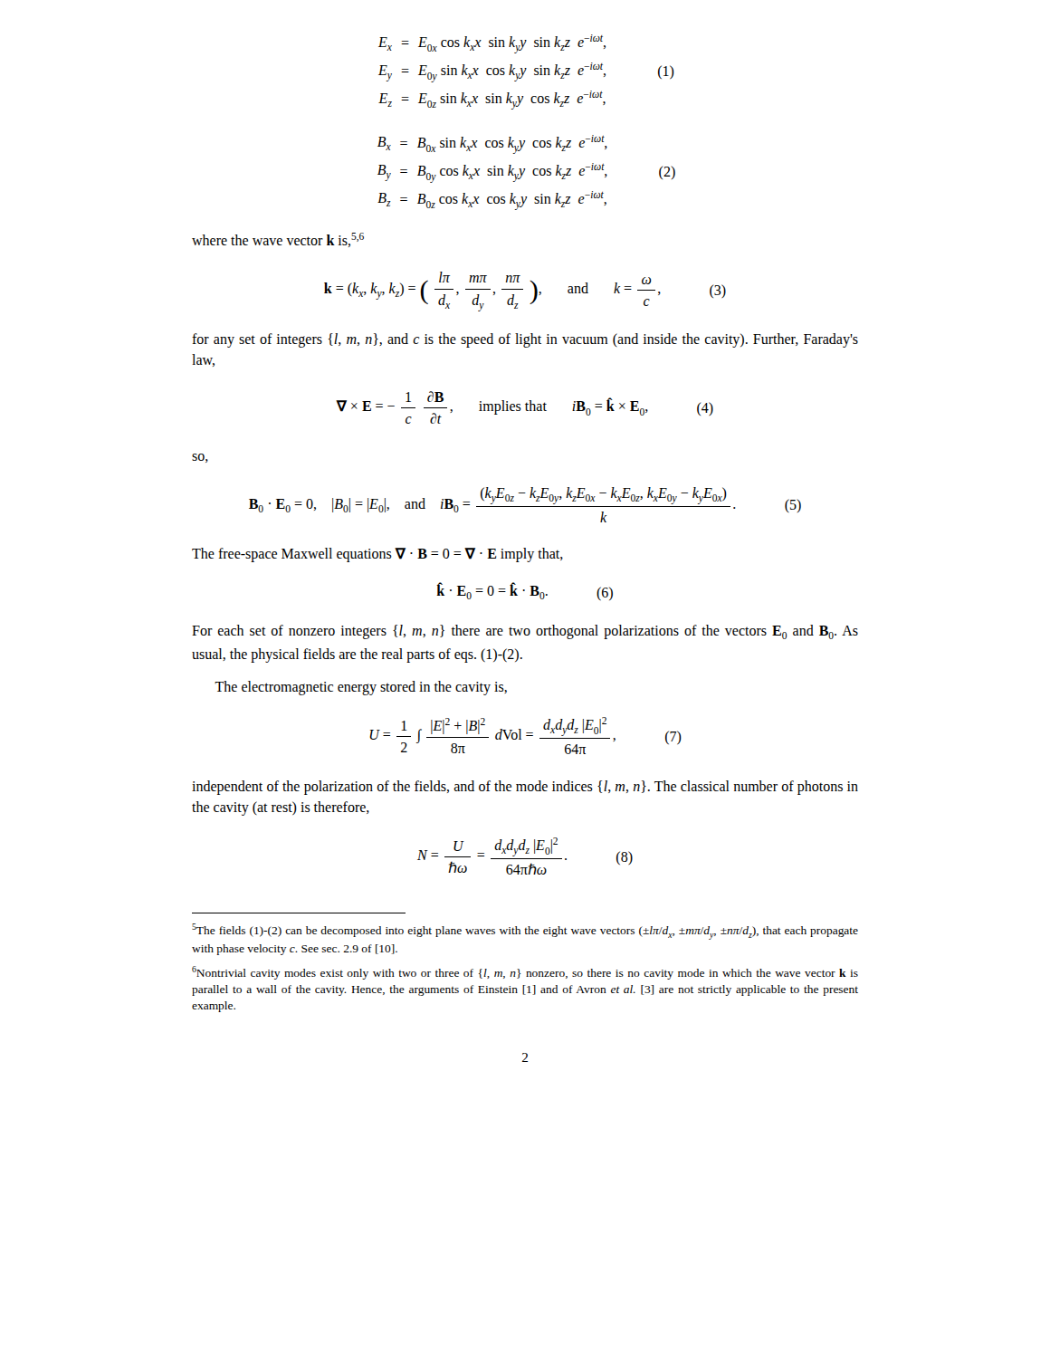| E x | = | E 0 x cos k x x sin k y y sin k z z e − iωt , |
| E y | = | E 0 y sin k x x cos k y y sin k z z e − iωt , |
| E z | = | E 0 z sin k x x sin k y y cos k z z e − iωt , |
(1)
| B x | = | B 0 x sin k x x cos k y y cos k z z e − iωt , |
| B y | = | B 0 y cos k x x sin k y y cos k z z e − iωt , |
| B z | = | B 0 z cos k x x cos k y y sin k z z e − iωt , |
(2)
where the wave vector k is,5,6
k = (kx, ky, kz) = ( lπ dx, mπ dy, nπ dz ), and k = ωc,
(3)
for any set of integers {l, m, n}, and c is the speed of light in vacuum (and inside the cavity). Further, Faraday's law,
∇ × E = − 1 c ∂B∂t, implies that iB0 = k̂ × E0,
(4)
so,
B0 · E0 = 0, |B0| = |E0|, and iB0 = (kyE0z − kzE0y, kzE0x − kxE0z, kxE0y − kyE0x) k .
(5)
The free-space Maxwell equations ∇ · B = 0 = ∇ · E imply that,
k̂ · E0 = 0 = k̂ · B0.
(6)
For each set of nonzero integers {l, m, n} there are two orthogonal polarizations of the vectors E0 and B0. As usual, the physical fields are the real parts of eqs. (1)-(2).
The electromagnetic energy stored in the cavity is,
U = 12 ∫ |E|2 + |B|2 8π d Vol = dxdydz |E0|2 64π ,
(7)
independent of the polarization of the fields, and of the mode indices {l, m, n}. The classical number of photons in the cavity (at rest) is therefore,
N = Uℏω = dxdydz |E0|2 64πℏω .
(8)
5The fields (1)-(2) can be decomposed into eight plane waves with the eight wave vectors (±lπ/dx, ±mπ/dy, ±nπ/dz), that each propagate with phase velocity c. See sec. 2.9 of [10].
6Nontrivial cavity modes exist only with two or three of {l, m, n} nonzero, so there is no cavity mode in which the wave vector k is parallel to a wall of the cavity. Hence, the arguments of Einstein [1] and of Avron et al. [3] are not strictly applicable to the present example.
2